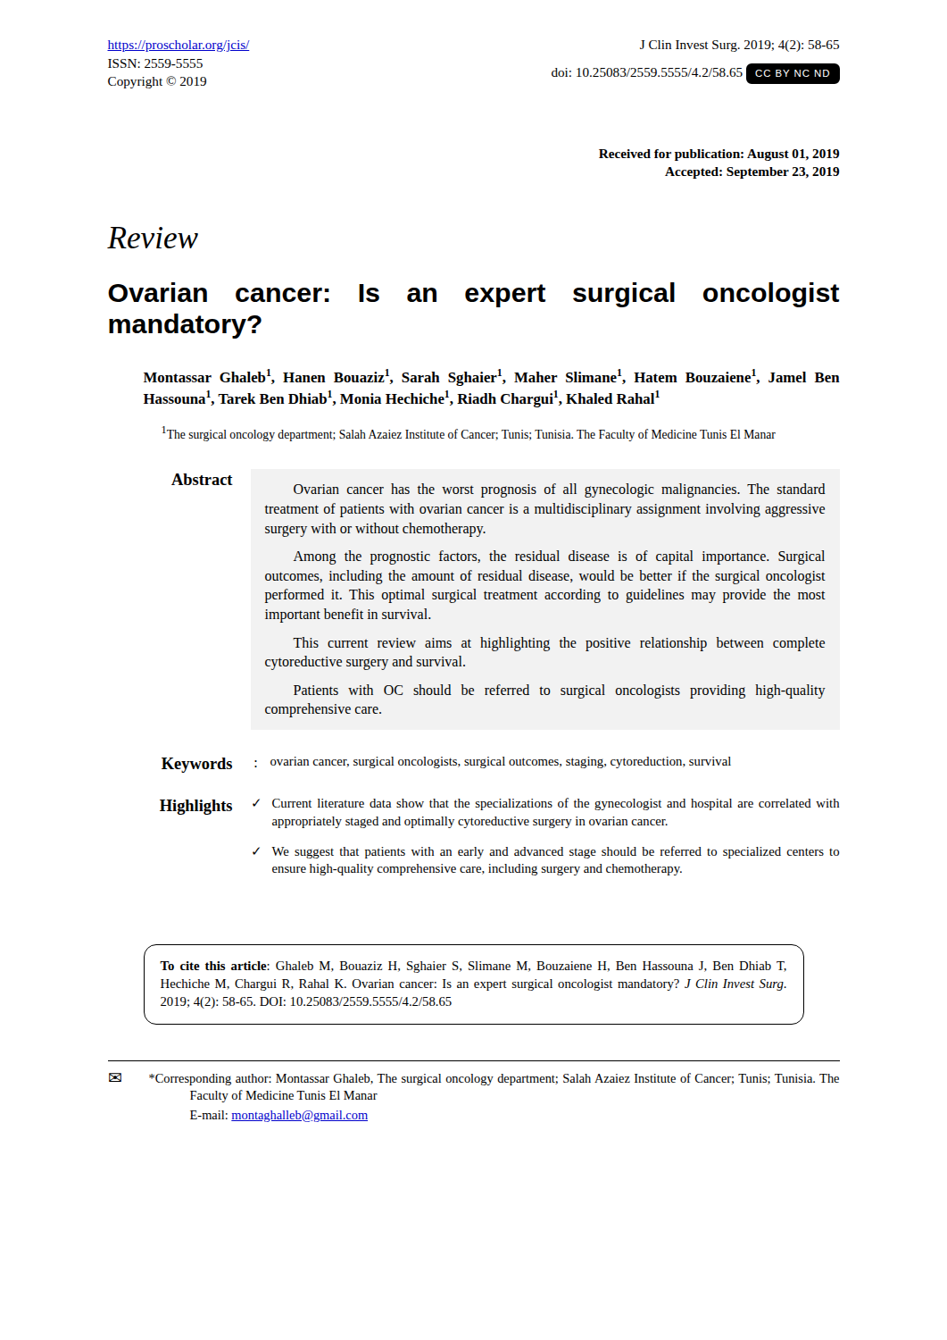https://proscholar.org/jcis/
ISSN: 2559-5555
Copyright © 2019
J Clin Invest Surg. 2019; 4(2): 58-65
doi: 10.25083/2559.5555/4.2/58.65
CC BY NC ND
Received for publication: August 01, 2019
Accepted: September 23, 2019
Review
Ovarian cancer: Is an expert surgical oncologist mandatory?
Montassar Ghaleb1, Hanen Bouaziz1, Sarah Sghaier1, Maher Slimane1, Hatem Bouzaiene1, Jamel Ben Hassouna1, Tarek Ben Dhiab1, Monia Hechiche1, Riadh Chargui1, Khaled Rahal1
1The surgical oncology department; Salah Azaiez Institute of Cancer; Tunis; Tunisia. The Faculty of Medicine Tunis El Manar
Abstract
Ovarian cancer has the worst prognosis of all gynecologic malignancies. The standard treatment of patients with ovarian cancer is a multidisciplinary assignment involving aggressive surgery with or without chemotherapy.
Among the prognostic factors, the residual disease is of capital importance. Surgical outcomes, including the amount of residual disease, would be better if the surgical oncologist performed it. This optimal surgical treatment according to guidelines may provide the most important benefit in survival.
This current review aims at highlighting the positive relationship between complete cytoreductive surgery and survival.
Patients with OC should be referred to surgical oncologists providing high-quality comprehensive care.
Keywords
:
ovarian cancer, surgical oncologists, surgical outcomes, staging, cytoreduction, survival
Highlights
Current literature data show that the specializations of the gynecologist and hospital are correlated with appropriately staged and optimally cytoreductive surgery in ovarian cancer.
We suggest that patients with an early and advanced stage should be referred to specialized centers to ensure high-quality comprehensive care, including surgery and chemotherapy.
To cite this article: Ghaleb M, Bouaziz H, Sghaier S, Slimane M, Bouzaiene H, Ben Hassouna J, Ben Dhiab T, Hechiche M, Chargui R, Rahal K. Ovarian cancer: Is an expert surgical oncologist mandatory? J Clin Invest Surg. 2019; 4(2): 58-65. DOI: 10.25083/2559.5555/4.2/58.65
✉
*Corresponding author: Montassar Ghaleb, The surgical oncology department; Salah Azaiez Institute of Cancer; Tunis; Tunisia. The Faculty of Medicine Tunis El Manar
E-mail: montaghalleb@gmail.com